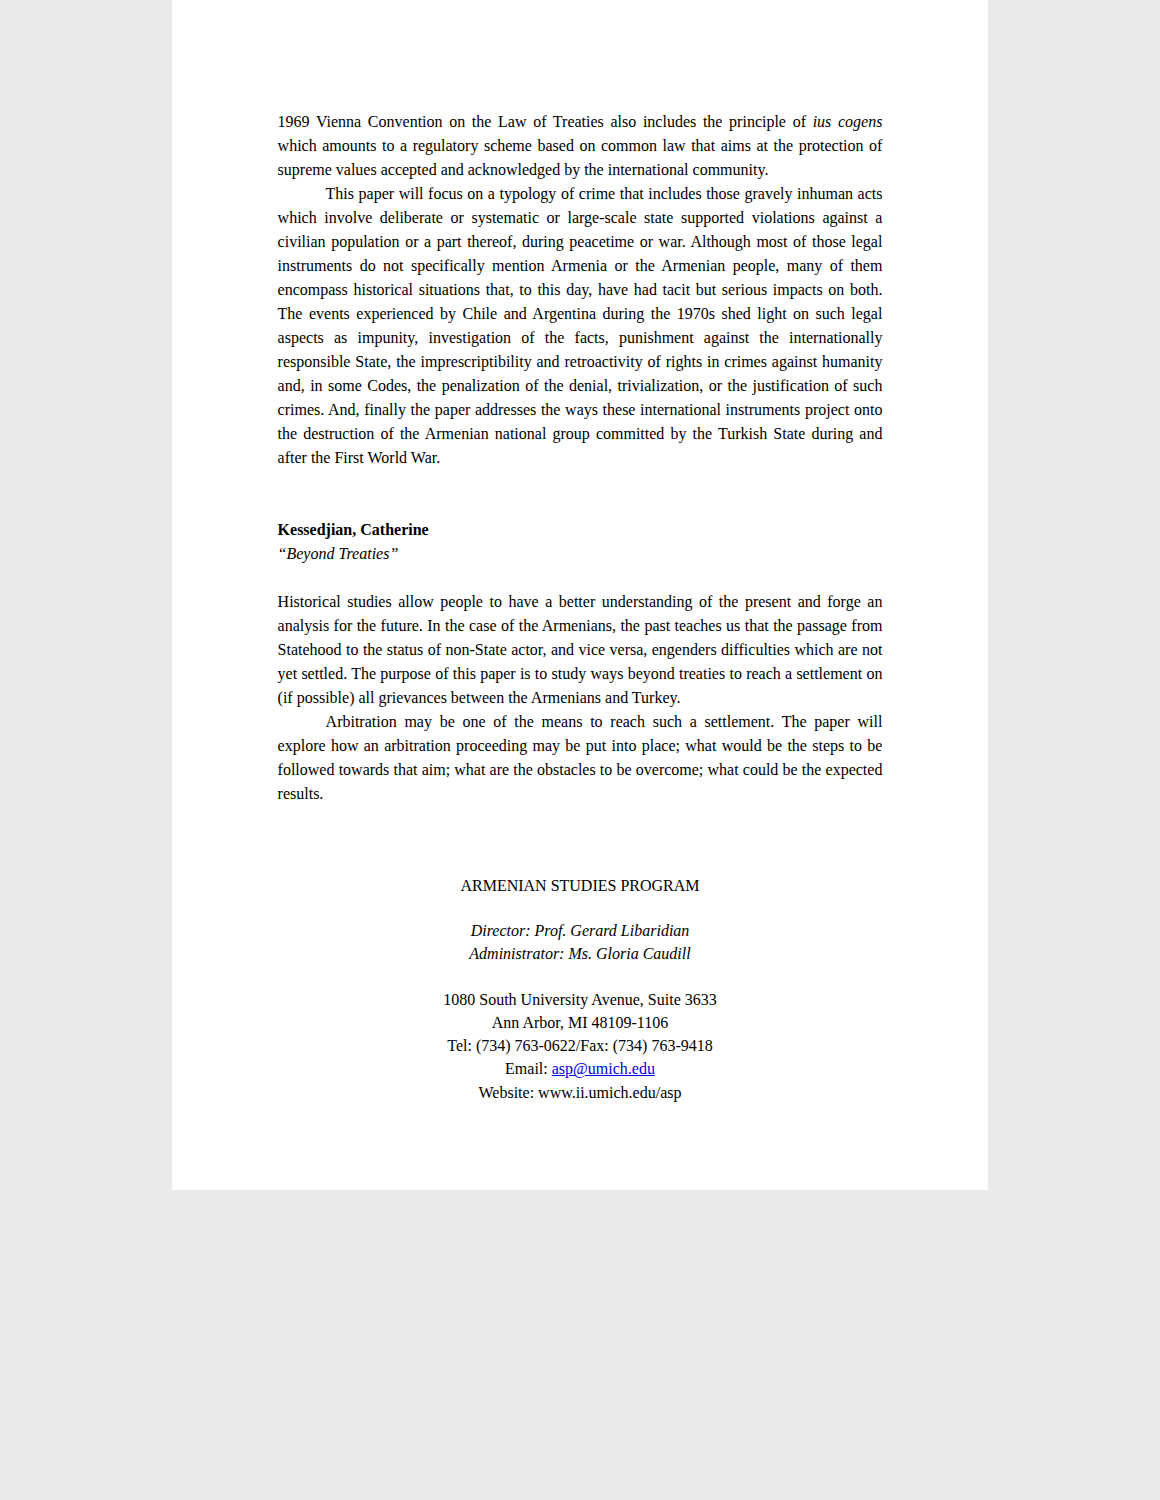1969 Vienna Convention on the Law of Treaties also includes the principle of ius cogens which amounts to a regulatory scheme based on common law that aims at the protection of supreme values accepted and acknowledged by the international community.
This paper will focus on a typology of crime that includes those gravely inhuman acts which involve deliberate or systematic or large-scale state supported violations against a civilian population or a part thereof, during peacetime or war. Although most of those legal instruments do not specifically mention Armenia or the Armenian people, many of them encompass historical situations that, to this day, have had tacit but serious impacts on both. The events experienced by Chile and Argentina during the 1970s shed light on such legal aspects as impunity, investigation of the facts, punishment against the internationally responsible State, the imprescriptibility and retroactivity of rights in crimes against humanity and, in some Codes, the penalization of the denial, trivialization, or the justification of such crimes. And, finally the paper addresses the ways these international instruments project onto the destruction of the Armenian national group committed by the Turkish State during and after the First World War.
Kessedjian, Catherine
“Beyond Treaties”
Historical studies allow people to have a better understanding of the present and forge an analysis for the future. In the case of the Armenians, the past teaches us that the passage from Statehood to the status of non-State actor, and vice versa, engenders difficulties which are not yet settled. The purpose of this paper is to study ways beyond treaties to reach a settlement on (if possible) all grievances between the Armenians and Turkey.
Arbitration may be one of the means to reach such a settlement. The paper will explore how an arbitration proceeding may be put into place; what would be the steps to be followed towards that aim; what are the obstacles to be overcome; what could be the expected results.
ARMENIAN STUDIES PROGRAM
Director: Prof. Gerard Libaridian
Administrator: Ms. Gloria Caudill
1080 South University Avenue, Suite 3633
Ann Arbor, MI 48109-1106
Tel: (734) 763-0622/Fax: (734) 763-9418
Email: asp@umich.edu
Website: www.ii.umich.edu/asp